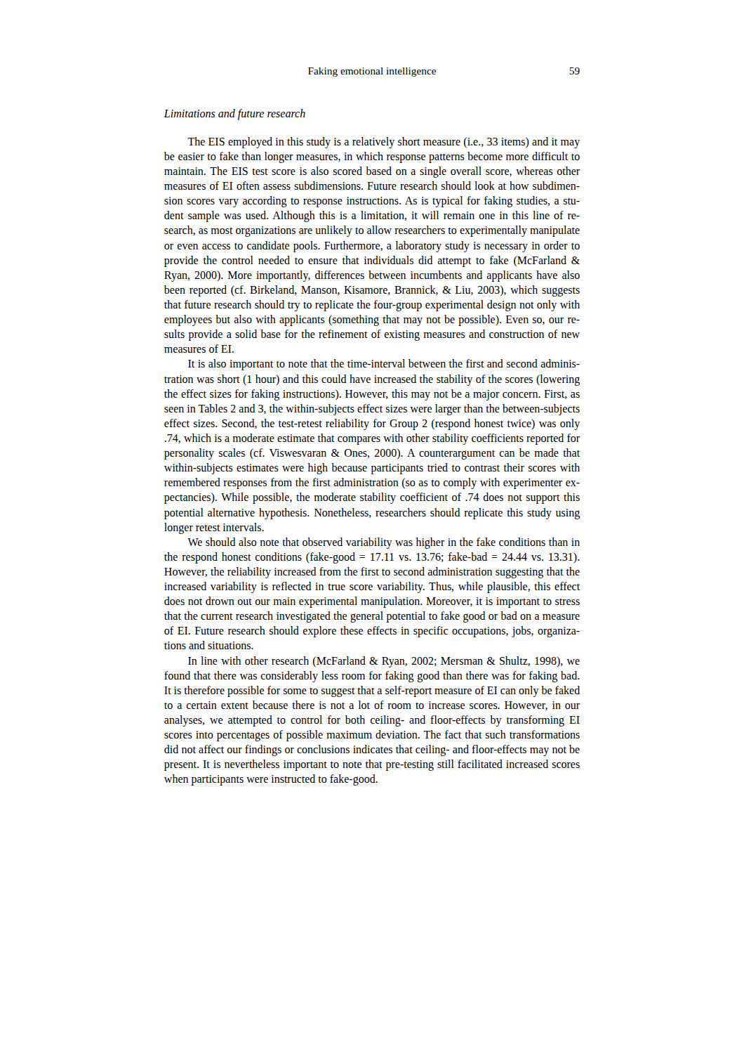Faking emotional intelligence 59
Limitations and future research
The EIS employed in this study is a relatively short measure (i.e., 33 items) and it may be easier to fake than longer measures, in which response patterns become more difficult to maintain. The EIS test score is also scored based on a single overall score, whereas other measures of EI often assess subdimensions. Future research should look at how subdimension scores vary according to response instructions. As is typical for faking studies, a student sample was used. Although this is a limitation, it will remain one in this line of research, as most organizations are unlikely to allow researchers to experimentally manipulate or even access to candidate pools. Furthermore, a laboratory study is necessary in order to provide the control needed to ensure that individuals did attempt to fake (McFarland & Ryan, 2000). More importantly, differences between incumbents and applicants have also been reported (cf. Birkeland, Manson, Kisamore, Brannick, & Liu, 2003), which suggests that future research should try to replicate the four-group experimental design not only with employees but also with applicants (something that may not be possible). Even so, our results provide a solid base for the refinement of existing measures and construction of new measures of EI.
It is also important to note that the time-interval between the first and second administration was short (1 hour) and this could have increased the stability of the scores (lowering the effect sizes for faking instructions). However, this may not be a major concern. First, as seen in Tables 2 and 3, the within-subjects effect sizes were larger than the between-subjects effect sizes. Second, the test-retest reliability for Group 2 (respond honest twice) was only .74, which is a moderate estimate that compares with other stability coefficients reported for personality scales (cf. Viswesvaran & Ones, 2000). A counterargument can be made that within-subjects estimates were high because participants tried to contrast their scores with remembered responses from the first administration (so as to comply with experimenter expectancies). While possible, the moderate stability coefficient of .74 does not support this potential alternative hypothesis. Nonetheless, researchers should replicate this study using longer retest intervals.
We should also note that observed variability was higher in the fake conditions than in the respond honest conditions (fake-good = 17.11 vs. 13.76; fake-bad = 24.44 vs. 13.31). However, the reliability increased from the first to second administration suggesting that the increased variability is reflected in true score variability. Thus, while plausible, this effect does not drown out our main experimental manipulation. Moreover, it is important to stress that the current research investigated the general potential to fake good or bad on a measure of EI. Future research should explore these effects in specific occupations, jobs, organizations and situations.
In line with other research (McFarland & Ryan, 2002; Mersman & Shultz, 1998), we found that there was considerably less room for faking good than there was for faking bad. It is therefore possible for some to suggest that a self-report measure of EI can only be faked to a certain extent because there is not a lot of room to increase scores. However, in our analyses, we attempted to control for both ceiling- and floor-effects by transforming EI scores into percentages of possible maximum deviation. The fact that such transformations did not affect our findings or conclusions indicates that ceiling- and floor-effects may not be present. It is nevertheless important to note that pre-testing still facilitated increased scores when participants were instructed to fake-good.